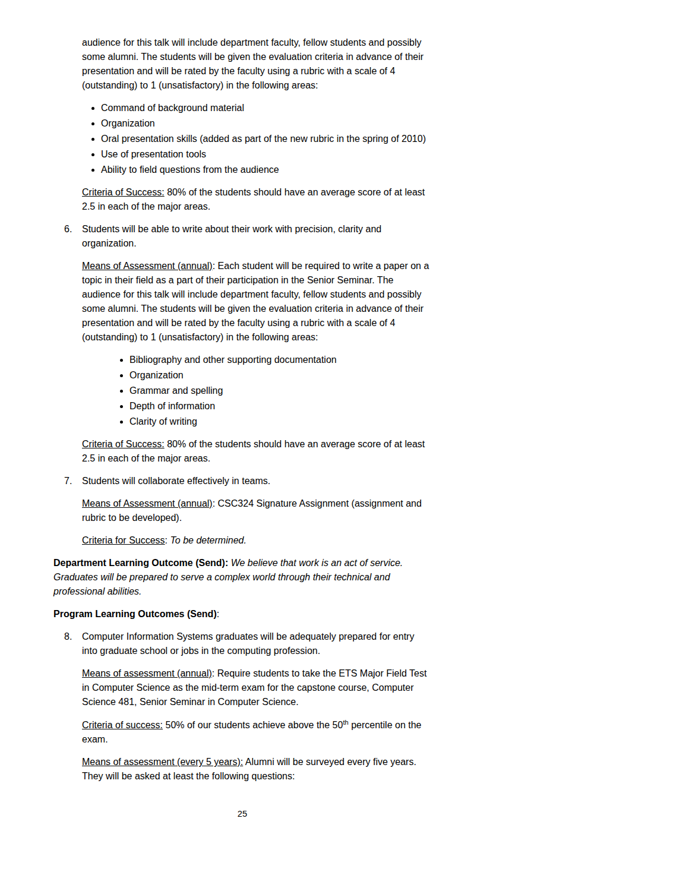audience for this talk will include department faculty, fellow students and possibly some alumni. The students will be given the evaluation criteria in advance of their presentation and will be rated by the faculty using a rubric with a scale of 4 (outstanding) to 1 (unsatisfactory) in the following areas:
Command of background material
Organization
Oral presentation skills (added as part of the new rubric in the spring of 2010)
Use of presentation tools
Ability to field questions from the audience
Criteria of Success: 80% of the students should have an average score of at least 2.5 in each of the major areas.
6.
Students will be able to write about their work with precision, clarity and organization.
Means of Assessment (annual): Each student will be required to write a paper on a topic in their field as a part of their participation in the Senior Seminar. The audience for this talk will include department faculty, fellow students and possibly some alumni. The students will be given the evaluation criteria in advance of their presentation and will be rated by the faculty using a rubric with a scale of 4 (outstanding) to 1 (unsatisfactory) in the following areas:
Bibliography and other supporting documentation
Organization
Grammar and spelling
Depth of information
Clarity of writing
Criteria of Success: 80% of the students should have an average score of at least 2.5 in each of the major areas.
7.
Students will collaborate effectively in teams.
Means of Assessment (annual): CSC324 Signature Assignment (assignment and rubric to be developed).
Criteria for Success: To be determined.
Department Learning Outcome (Send): We believe that work is an act of service. Graduates will be prepared to serve a complex world through their technical and professional abilities.
Program Learning Outcomes (Send):
8.
Computer Information Systems graduates will be adequately prepared for entry into graduate school or jobs in the computing profession.
Means of assessment (annual): Require students to take the ETS Major Field Test in Computer Science as the mid-term exam for the capstone course, Computer Science 481, Senior Seminar in Computer Science.
Criteria of success: 50% of our students achieve above the 50th percentile on the exam.
Means of assessment (every 5 years): Alumni will be surveyed every five years. They will be asked at least the following questions:
25